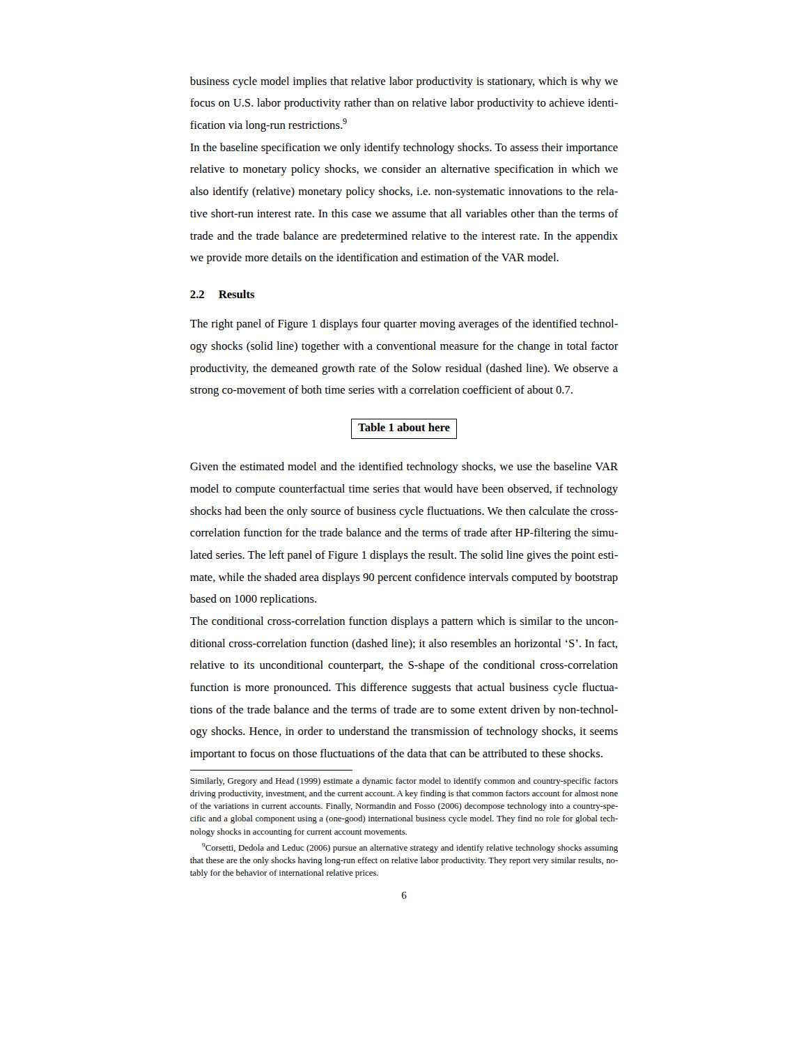business cycle model implies that relative labor productivity is stationary, which is why we focus on U.S. labor productivity rather than on relative labor productivity to achieve identification via long-run restrictions.9
In the baseline specification we only identify technology shocks. To assess their importance relative to monetary policy shocks, we consider an alternative specification in which we also identify (relative) monetary policy shocks, i.e. non-systematic innovations to the relative short-run interest rate. In this case we assume that all variables other than the terms of trade and the trade balance are predetermined relative to the interest rate. In the appendix we provide more details on the identification and estimation of the VAR model.
2.2 Results
The right panel of Figure 1 displays four quarter moving averages of the identified technology shocks (solid line) together with a conventional measure for the change in total factor productivity, the demeaned growth rate of the Solow residual (dashed line). We observe a strong co-movement of both time series with a correlation coefficient of about 0.7.
Table 1 about here
Given the estimated model and the identified technology shocks, we use the baseline VAR model to compute counterfactual time series that would have been observed, if technology shocks had been the only source of business cycle fluctuations. We then calculate the cross-correlation function for the trade balance and the terms of trade after HP-filtering the simulated series. The left panel of Figure 1 displays the result. The solid line gives the point estimate, while the shaded area displays 90 percent confidence intervals computed by bootstrap based on 1000 replications.
The conditional cross-correlation function displays a pattern which is similar to the unconditional cross-correlation function (dashed line); it also resembles an horizontal ‘S’. In fact, relative to its unconditional counterpart, the S-shape of the conditional cross-correlation function is more pronounced. This difference suggests that actual business cycle fluctuations of the trade balance and the terms of trade are to some extent driven by non-technology shocks. Hence, in order to understand the transmission of technology shocks, it seems important to focus on those fluctuations of the data that can be attributed to these shocks.
Similarly, Gregory and Head (1999) estimate a dynamic factor model to identify common and country-specific factors driving productivity, investment, and the current account. A key finding is that common factors account for almost none of the variations in current accounts. Finally, Normandin and Fosso (2006) decompose technology into a country-specific and a global component using a (one-good) international business cycle model. They find no role for global technology shocks in accounting for current account movements.
9Corsetti, Dedola and Leduc (2006) pursue an alternative strategy and identify relative technology shocks assuming that these are the only shocks having long-run effect on relative labor productivity. They report very similar results, notably for the behavior of international relative prices.
6